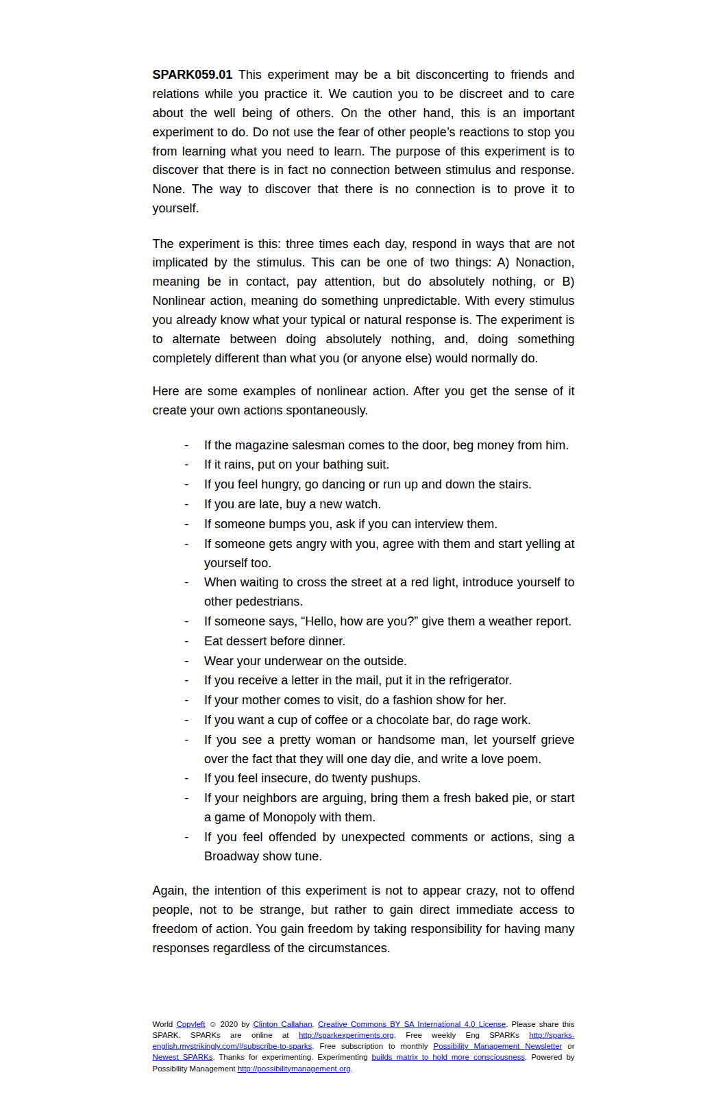SPARK059.01 This experiment may be a bit disconcerting to friends and relations while you practice it. We caution you to be discreet and to care about the well being of others. On the other hand, this is an important experiment to do. Do not use the fear of other people’s reactions to stop you from learning what you need to learn. The purpose of this experiment is to discover that there is in fact no connection between stimulus and response. None. The way to discover that there is no connection is to prove it to yourself.
The experiment is this: three times each day, respond in ways that are not implicated by the stimulus. This can be one of two things: A) Nonaction, meaning be in contact, pay attention, but do absolutely nothing, or B) Nonlinear action, meaning do something unpredictable. With every stimulus you already know what your typical or natural response is. The experiment is to alternate between doing absolutely nothing, and, doing something completely different than what you (or anyone else) would normally do.
Here are some examples of nonlinear action. After you get the sense of it create your own actions spontaneously.
If the magazine salesman comes to the door, beg money from him.
If it rains, put on your bathing suit.
If you feel hungry, go dancing or run up and down the stairs.
If you are late, buy a new watch.
If someone bumps you, ask if you can interview them.
If someone gets angry with you, agree with them and start yelling at yourself too.
When waiting to cross the street at a red light, introduce yourself to other pedestrians.
If someone says, “Hello, how are you?” give them a weather report.
Eat dessert before dinner.
Wear your underwear on the outside.
If you receive a letter in the mail, put it in the refrigerator.
If your mother comes to visit, do a fashion show for her.
If you want a cup of coffee or a chocolate bar, do rage work.
If you see a pretty woman or handsome man, let yourself grieve over the fact that they will one day die, and write a love poem.
If you feel insecure, do twenty pushups.
If your neighbors are arguing, bring them a fresh baked pie, or start a game of Monopoly with them.
If you feel offended by unexpected comments or actions, sing a Broadway show tune.
Again, the intention of this experiment is not to appear crazy, not to offend people, not to be strange, but rather to gain direct immediate access to freedom of action. You gain freedom by taking responsibility for having many responses regardless of the circumstances.
World Copyleft ☺ 2020 by Clinton Callahan. Creative Commons BY SA International 4.0 License. Please share this SPARK. SPARKs are online at http://sparkexperiments.org. Free weekly Eng SPARKs http://sparks-english.mystrikingly.com/#subscribe-to-sparks. Free subscription to monthly Possibility Management Newsletter or Newest SPARKs. Thanks for experimenting. Experimenting builds matrix to hold more consciousness. Powered by Possibility Management http://possibilitymanagement.org.